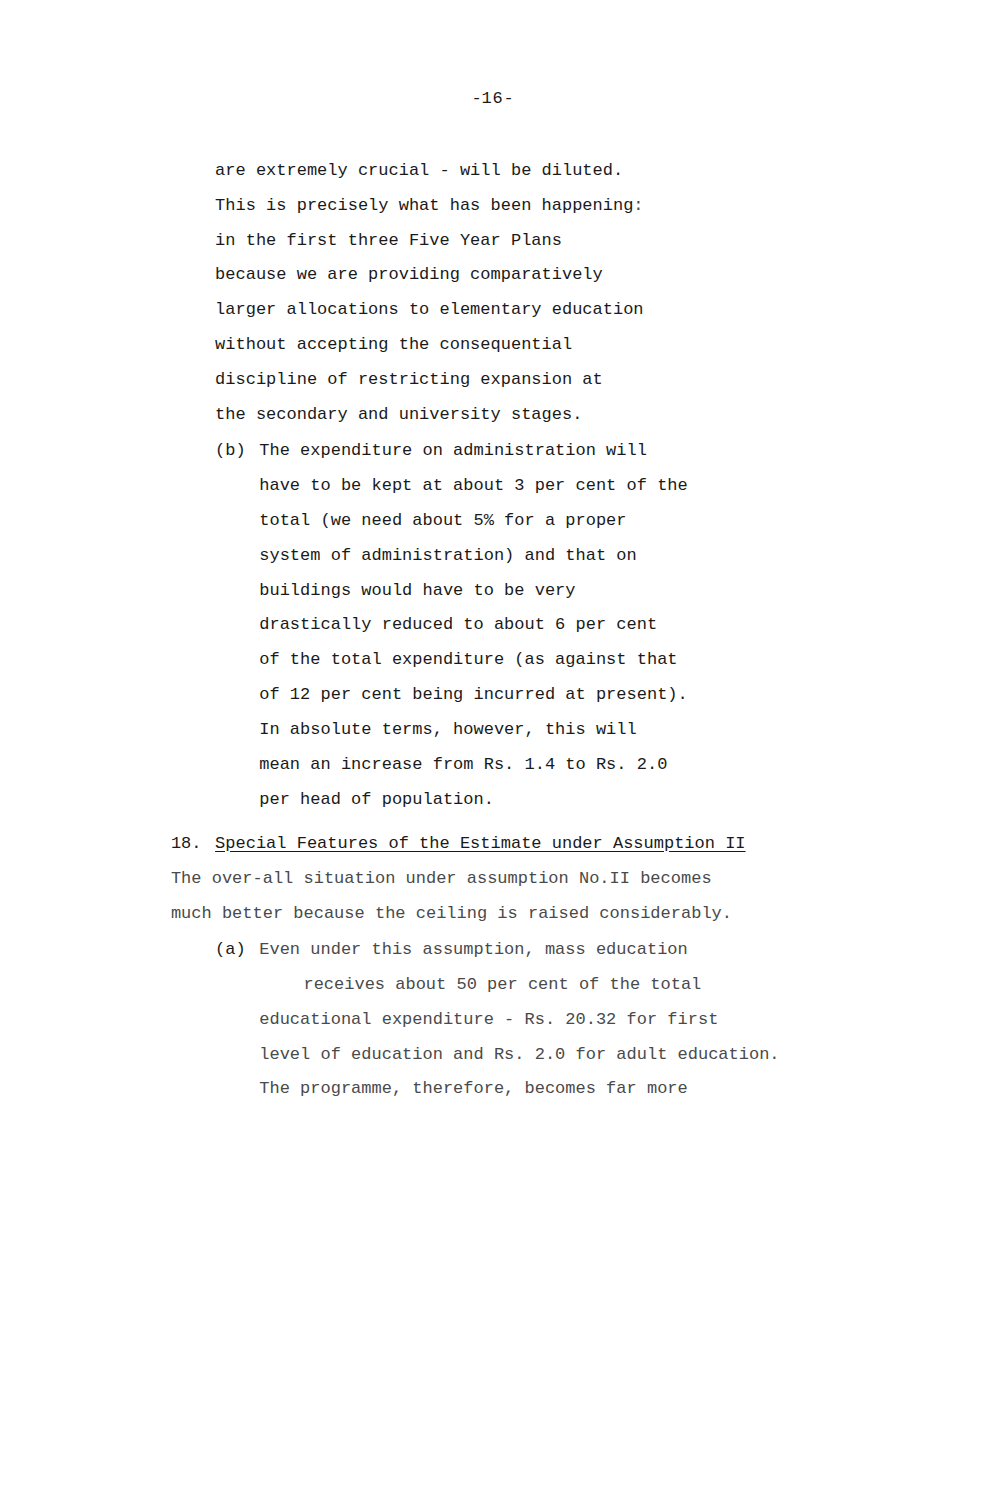‑16‑
are extremely crucial - will be diluted.
This is precisely what has been happening:
in the first three Five Year Plans
because we are providing comparatively
larger allocations to elementary education
without accepting the consequential
discipline of restricting expansion at
the secondary and university stages.
(b) The expenditure on administration will
have to be kept at about 3 per cent of the
total (we need about 5% for a proper
system of administration) and that on
buildings would have to be very
drastically reduced to about 6 per cent
of the total expenditure (as against that
of 12 per cent being incurred at present).
In absolute terms, however, this will
mean an increase from Rs. 1.4 to Rs. 2.0
per head of population.
18. Special Features of the Estimate under Assumption II The over-all situation under assumption No.II becomes
much better because the ceiling is raised considerably.
(a) Even under this assumption, mass education
receives about 50 per cent of the total
educational expenditure - Rs. 20.32 for first
level of education and Rs. 2.0 for adult education.
The programme, therefore, becomes far more